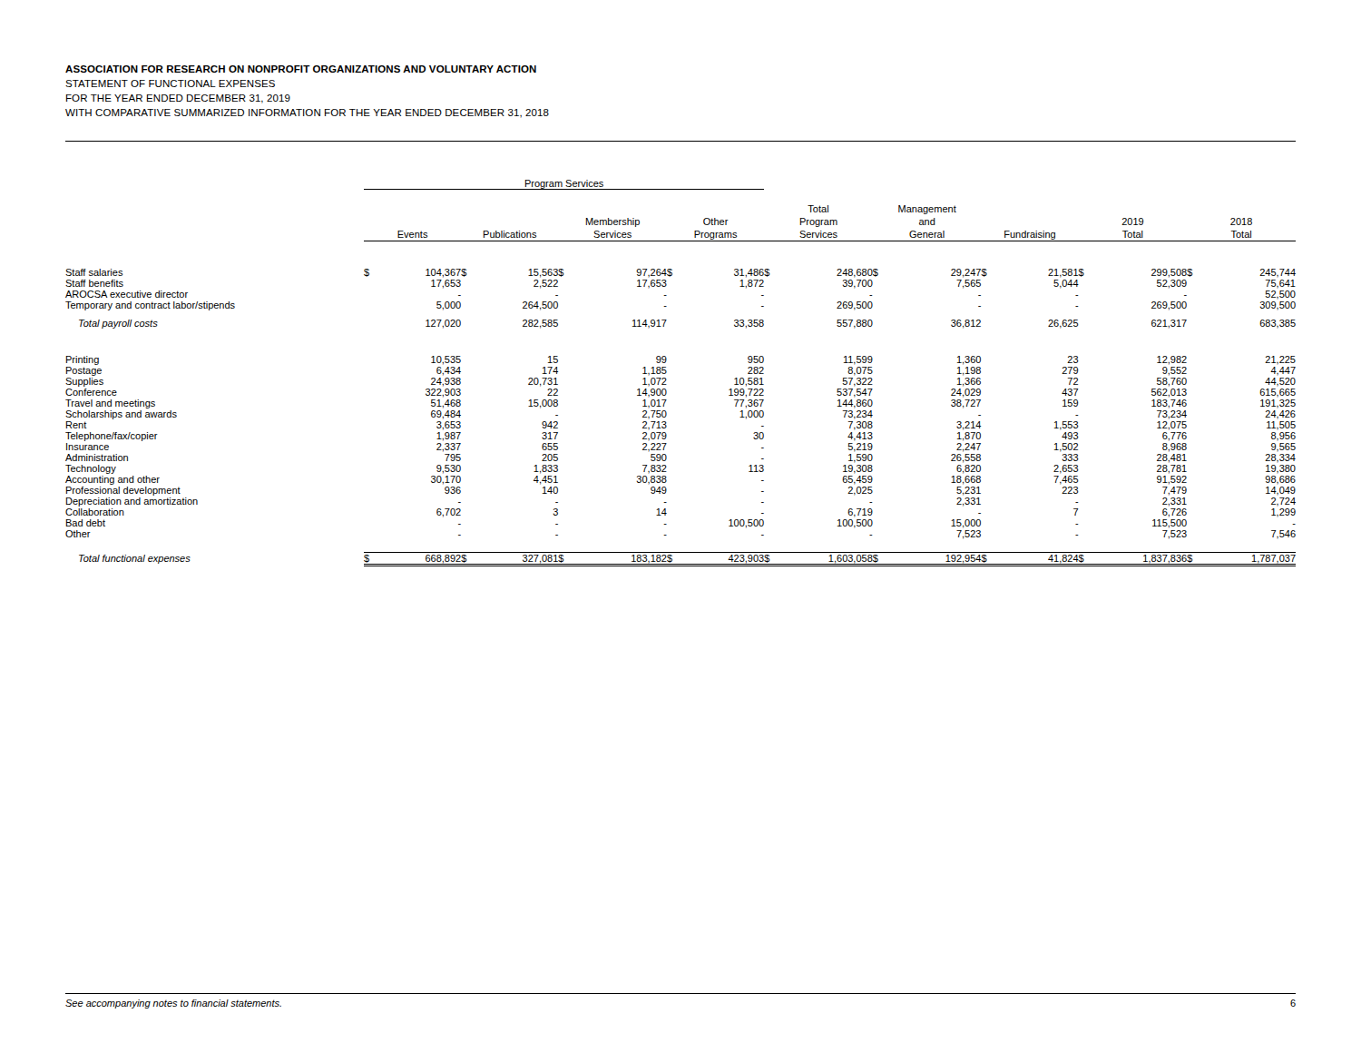ASSOCIATION FOR RESEARCH ON NONPROFIT ORGANIZATIONS AND VOLUNTARY ACTION
STATEMENT OF FUNCTIONAL EXPENSES
FOR THE YEAR ENDED DECEMBER 31, 2019
WITH COMPARATIVE SUMMARIZED INFORMATION FOR THE YEAR ENDED DECEMBER 31, 2018
| | Program Services | | | | | |
| | | | | | Total | Management | | | |
| | | | Membership | Other | Program | and | | 2019 | 2018 |
| | Events | Publications | Services | Programs | Services | General | Fundraising | Total | Total |
| Staff salaries | $ | 104,367 | $ | 15,563 | $ | 97,264 | $ | 31,486 | $ | 248,680 | $ | 29,247 | $ | 21,581 | $ | 299,508 | $ | 245,744 |
| Staff benefits | | 17,653 | | 2,522 | | 17,653 | | 1,872 | | 39,700 | | 7,565 | | 5,044 | | 52,309 | | 75,641 |
| AROCSA executive director | | - | | - | | - | | - | | - | | - | | - | | - | | 52,500 |
| Temporary and contract labor/stipends | | 5,000 | | 264,500 | | - | | - | | 269,500 | | - | | - | | 269,500 | | 309,500 |
| Total payroll costs | | 127,020 | | 282,585 | | 114,917 | | 33,358 | | 557,880 | | 36,812 | | 26,625 | | 621,317 | | 683,385 |
| Printing | | 10,535 | | 15 | | 99 | | 950 | | 11,599 | | 1,360 | | 23 | | 12,982 | | 21,225 |
| Postage | | 6,434 | | 174 | | 1,185 | | 282 | | 8,075 | | 1,198 | | 279 | | 9,552 | | 4,447 |
| Supplies | | 24,938 | | 20,731 | | 1,072 | | 10,581 | | 57,322 | | 1,366 | | 72 | | 58,760 | | 44,520 |
| Conference | | 322,903 | | 22 | | 14,900 | | 199,722 | | 537,547 | | 24,029 | | 437 | | 562,013 | | 615,665 |
| Travel and meetings | | 51,468 | | 15,008 | | 1,017 | | 77,367 | | 144,860 | | 38,727 | | 159 | | 183,746 | | 191,325 |
| Scholarships and awards | | 69,484 | | - | | 2,750 | | 1,000 | | 73,234 | | - | | - | | 73,234 | | 24,426 |
| Rent | | 3,653 | | 942 | | 2,713 | | - | | 7,308 | | 3,214 | | 1,553 | | 12,075 | | 11,505 |
| Telephone/fax/copier | | 1,987 | | 317 | | 2,079 | | 30 | | 4,413 | | 1,870 | | 493 | | 6,776 | | 8,956 |
| Insurance | | 2,337 | | 655 | | 2,227 | | - | | 5,219 | | 2,247 | | 1,502 | | 8,968 | | 9,565 |
| Administration | | 795 | | 205 | | 590 | | - | | 1,590 | | 26,558 | | 333 | | 28,481 | | 28,334 |
| Technology | | 9,530 | | 1,833 | | 7,832 | | 113 | | 19,308 | | 6,820 | | 2,653 | | 28,781 | | 19,380 |
| Accounting and other | | 30,170 | | 4,451 | | 30,838 | | - | | 65,459 | | 18,668 | | 7,465 | | 91,592 | | 98,686 |
| Professional development | | 936 | | 140 | | 949 | | - | | 2,025 | | 5,231 | | 223 | | 7,479 | | 14,049 |
| Depreciation and amortization | | - | | - | | - | | - | | - | | 2,331 | | - | | 2,331 | | 2,724 |
| Collaboration | | 6,702 | | 3 | | 14 | | - | | 6,719 | | - | | 7 | | 6,726 | | 1,299 |
| Bad debt | | - | | - | | - | | 100,500 | | 100,500 | | 15,000 | | - | | 115,500 | | - |
| Other | | - | | - | | - | | - | | - | | 7,523 | | - | | 7,523 | | 7,546 |
| Total functional expenses | $ | 668,892 | $ | 327,081 | $ | 183,182 | $ | 423,903 | $ | 1,603,058 | $ | 192,954 | $ | 41,824 | $ | 1,837,836 | $ | 1,787,037 |
See accompanying notes to financial statements. 6